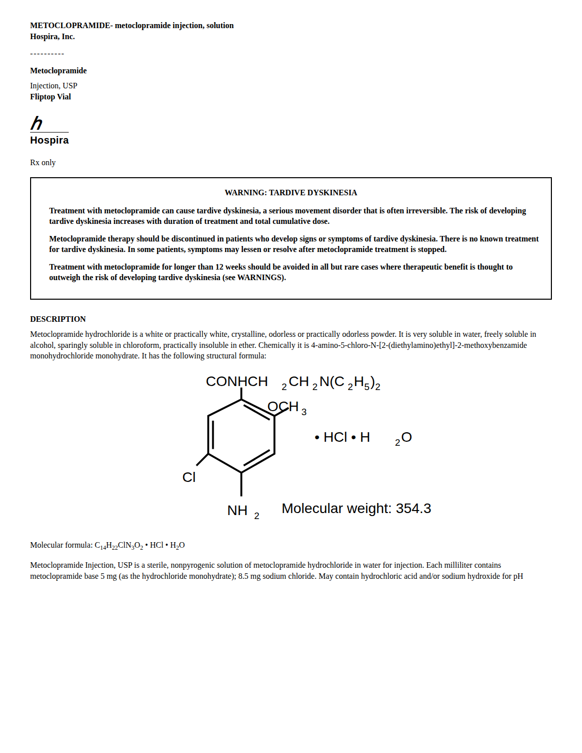METOCLOPRAMIDE- metoclopramide injection, solution
Hospira, Inc.
----------
Metoclopramide
Injection, USP
Fliptop Vial
ℎ
Hospira
Rx only
WARNING: TARDIVE DYSKINESIA
Treatment with metoclopramide can cause tardive dyskinesia, a serious movement disorder that is often irreversible. The risk of developing tardive dyskinesia increases with duration of treatment and total cumulative dose.
Metoclopramide therapy should be discontinued in patients who develop signs or symptoms of tardive dyskinesia. There is no known treatment for tardive dyskinesia. In some patients, symptoms may lessen or resolve after metoclopramide treatment is stopped.
Treatment with metoclopramide for longer than 12 weeks should be avoided in all but rare cases where therapeutic benefit is thought to outweigh the risk of developing tardive dyskinesia (see WARNINGS).
DESCRIPTION
Metoclopramide hydrochloride is a white or practically white, crystalline, odorless or practically odorless powder. It is very soluble in water, freely soluble in alcohol, sparingly soluble in chloroform, practically insoluble in ether. Chemically it is 4-amino-5-chloro-N-[2-(diethylamino)ethyl]-2-methoxybenzamide monohydrochloride monohydrate. It has the following structural formula:
CONHCH 2 CH 2 N(C 2 H 5 ) 2 OCH 3 • HCl • H 2 O Cl NH 2 Molecular weight: 354.3
Molecular formula: C14H22ClN3O2 • HCl • H2O
Metoclopramide Injection, USP is a sterile, nonpyrogenic solution of metoclopramide hydrochloride in water for injection. Each milliliter contains metoclopramide base 5 mg (as the hydrochloride monohydrate); 8.5 mg sodium chloride. May contain hydrochloric acid and/or sodium hydroxide for pH